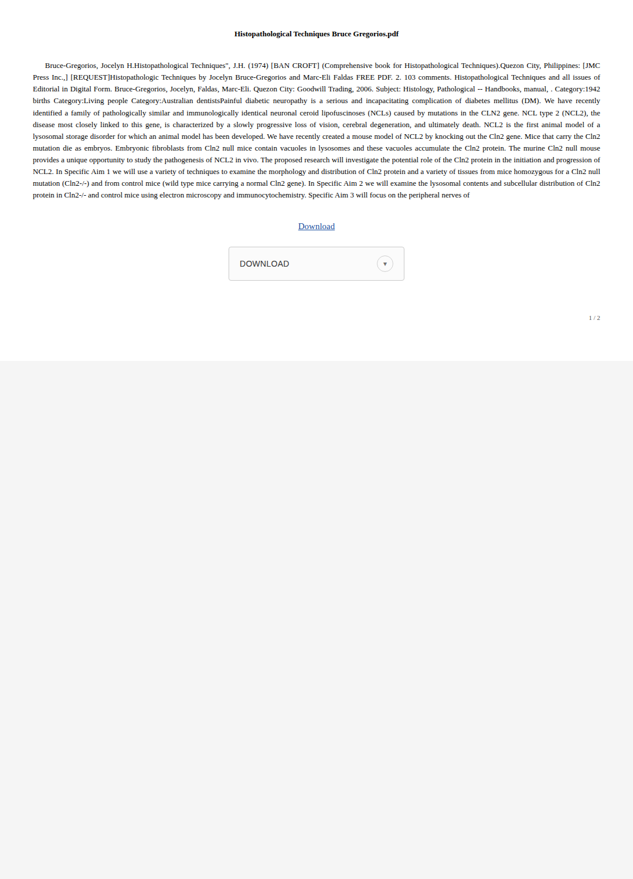Histopathological Techniques Bruce Gregorios.pdf
Bruce-Gregorios, Jocelyn H.Histopathological Techniques", J.H. (1974) [BAN CROFT] (Comprehensive book for Histopathological Techniques).Quezon City, Philippines: [JMC Press Inc.,] [REQUEST]Histopathologic Techniques by Jocelyn Bruce-Gregorios and Marc-Eli Faldas FREE PDF. 2. 103 comments. Histopathological Techniques and all issues of Editorial in Digital Form. Bruce-Gregorios, Jocelyn, Faldas, Marc-Eli. Quezon City: Goodwill Trading, 2006. Subject: Histology, Pathological -- Handbooks, manual, . Category:1942 births Category:Living people Category:Australian dentistsPainful diabetic neuropathy is a serious and incapacitating complication of diabetes mellitus (DM). We have recently identified a family of pathologically similar and immunologically identical neuronal ceroid lipofuscinoses (NCLs) caused by mutations in the CLN2 gene. NCL type 2 (NCL2), the disease most closely linked to this gene, is characterized by a slowly progressive loss of vision, cerebral degeneration, and ultimately death. NCL2 is the first animal model of a lysosomal storage disorder for which an animal model has been developed. We have recently created a mouse model of NCL2 by knocking out the Cln2 gene. Mice that carry the Cln2 mutation die as embryos. Embryonic fibroblasts from Cln2 null mice contain vacuoles in lysosomes and these vacuoles accumulate the Cln2 protein. The murine Cln2 null mouse provides a unique opportunity to study the pathogenesis of NCL2 in vivo. The proposed research will investigate the potential role of the Cln2 protein in the initiation and progression of NCL2. In Specific Aim 1 we will use a variety of techniques to examine the morphology and distribution of Cln2 protein and a variety of tissues from mice homozygous for a Cln2 null mutation (Cln2-/-) and from control mice (wild type mice carrying a normal Cln2 gene). In Specific Aim 2 we will examine the lysosomal contents and subcellular distribution of Cln2 protein in Cln2-/- and control mice using electron microscopy and immunocytochemistry. Specific Aim 3 will focus on the peripheral nerves of
Download
DOWNLOAD ▾
1 / 2